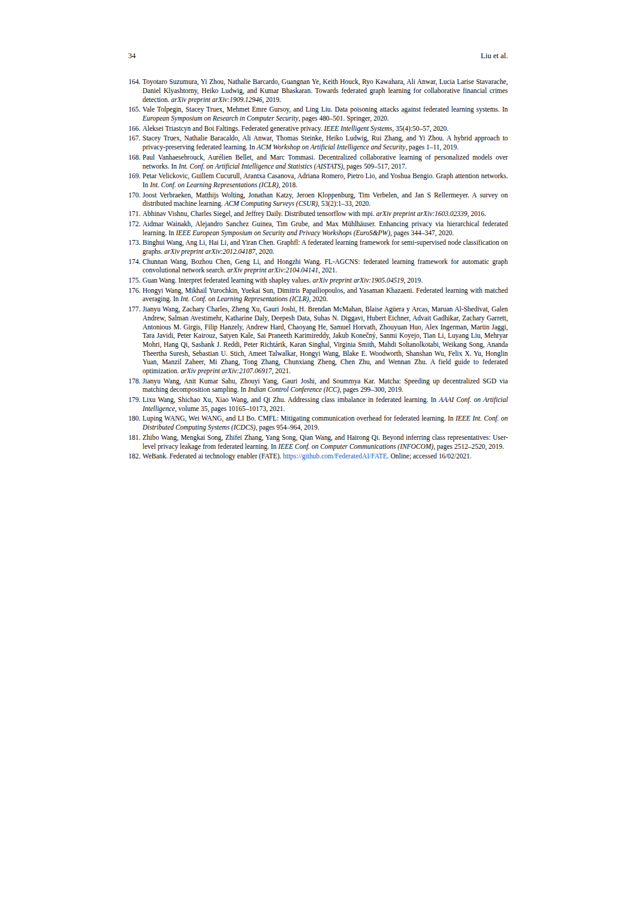34 Liu et al.
164 Toyotaro Suzumura, Yi Zhou, Nathalie Barcardo, Guangnan Ye, Keith Houck, Ryo Kawahara, Ali Anwar, Lucia Larise Stavarache, Daniel Klyashtorny, Heiko Ludwig, and Kumar Bhaskaran. Towards federated graph learning for collaborative financial crimes detection. arXiv preprint arXiv:1909.12946, 2019.
165 Vale Tolpegin, Stacey Truex, Mehmet Emre Gursoy, and Ling Liu. Data poisoning attacks against federated learning systems. In European Symposium on Research in Computer Security, pages 480–501. Springer, 2020.
166 Aleksei Triastcyn and Boi Faltings. Federated generative privacy. IEEE Intelligent Systems, 35(4):50–57, 2020.
167 Stacey Truex, Nathalie Baracaldo, Ali Anwar, Thomas Steinke, Heiko Ludwig, Rui Zhang, and Yi Zhou. A hybrid approach to privacy-preserving federated learning. In ACM Workshop on Artificial Intelligence and Security, pages 1–11, 2019.
168 Paul Vanhaesebrouck, Aurélien Bellet, and Marc Tommasi. Decentralized collaborative learning of personalized models over networks. In Int. Conf. on Artificial Intelligence and Statistics (AISTATS), pages 509–517, 2017.
169 Petar Velickovic, Guillem Cucurull, Arantxa Casanova, Adriana Romero, Pietro Lio, and Yoshua Bengio. Graph attention networks. In Int. Conf. on Learning Representations (ICLR), 2018.
170 Joost Verbraeken, Matthijs Wolting, Jonathan Katzy, Jeroen Kloppenburg, Tim Verbelen, and Jan S Rellermeyer. A survey on distributed machine learning. ACM Computing Surveys (CSUR), 53(2):1–33, 2020.
171 Abhinav Vishnu, Charles Siegel, and Jeffrey Daily. Distributed tensorflow with mpi. arXiv preprint arXiv:1603.02339, 2016.
172 Aidmar Wainakh, Alejandro Sanchez Guinea, Tim Grube, and Max Mühlhäuser. Enhancing privacy via hierarchical federated learning. In IEEE European Symposium on Security and Privacy Workshops (EuroS&PW), pages 344–347, 2020.
173 Binghui Wang, Ang Li, Hai Li, and Yiran Chen. Graphfl: A federated learning framework for semi-supervised node classification on graphs. arXiv preprint arXiv:2012.04187, 2020.
174 Chunnan Wang, Bozhou Chen, Geng Li, and Hongzhi Wang. FL-AGCNS: federated learning framework for automatic graph convolutional network search. arXiv preprint arXiv:2104.04141, 2021.
175 Guan Wang. Interpret federated learning with shapley values. arXiv preprint arXiv:1905.04519, 2019.
176 Hongyi Wang, Mikhail Yurochkin, Yuekai Sun, Dimitris Papailiopoulos, and Yasaman Khazaeni. Federated learning with matched averaging. In Int. Conf. on Learning Representations (ICLR), 2020.
177 Jianyu Wang, Zachary Charles, Zheng Xu, Gauri Joshi, H. Brendan McMahan, Blaise Agüera y Arcas, Maruan Al-Shedivat, Galen Andrew, Salman Avestimehr, Katharine Daly, Deepesh Data, Suhas N. Diggavi, Hubert Eichner, Advait Gadhikar, Zachary Garrett, Antonious M. Girgis, Filip Hanzely, Andrew Hard, Chaoyang He, Samuel Horvath, Zhouyuan Huo, Alex Ingerman, Martin Jaggi, Tara Javidi, Peter Kairouz, Satyen Kale, Sai Praneeth Karimireddy, Jakub Konečný, Sanmi Koyejo, Tian Li, Luyang Liu, Mehryar Mohri, Hang Qi, Sashank J. Reddi, Peter Richtárik, Karan Singhal, Virginia Smith, Mahdi Soltanolkotabi, Weikang Song, Ananda Theertha Suresh, Sebastian U. Stich, Ameet Talwalkar, Hongyi Wang, Blake E. Woodworth, Shanshan Wu, Felix X. Yu, Honglin Yuan, Manzil Zaheer, Mi Zhang, Tong Zhang, Chunxiang Zheng, Chen Zhu, and Wennan Zhu. A field guide to federated optimization. arXiv preprint arXiv:2107.06917, 2021.
178 Jianyu Wang, Anit Kumar Sahu, Zhouyi Yang, Gauri Joshi, and Soummya Kar. Matcha: Speeding up decentralized SGD via matching decomposition sampling. In Indian Control Conference (ICC), pages 299–300, 2019.
179 Lixu Wang, Shichao Xu, Xiao Wang, and Qi Zhu. Addressing class imbalance in federated learning. In AAAI Conf. on Artificial Intelligence, volume 35, pages 10165–10173, 2021.
180 Luping WANG, Wei WANG, and LI Bo. CMFL: Mitigating communication overhead for federated learning. In IEEE Int. Conf. on Distributed Computing Systems (ICDCS), pages 954–964, 2019.
181 Zhibo Wang, Mengkai Song, Zhifei Zhang, Yang Song, Qian Wang, and Hairong Qi. Beyond inferring class representatives: User-level privacy leakage from federated learning. In IEEE Conf. on Computer Communications (INFOCOM), pages 2512–2520, 2019.
182 WeBank. Federated ai technology enabler (FATE). https://github.com/FederatedAI/FATE. Online; accessed 16/02/2021.